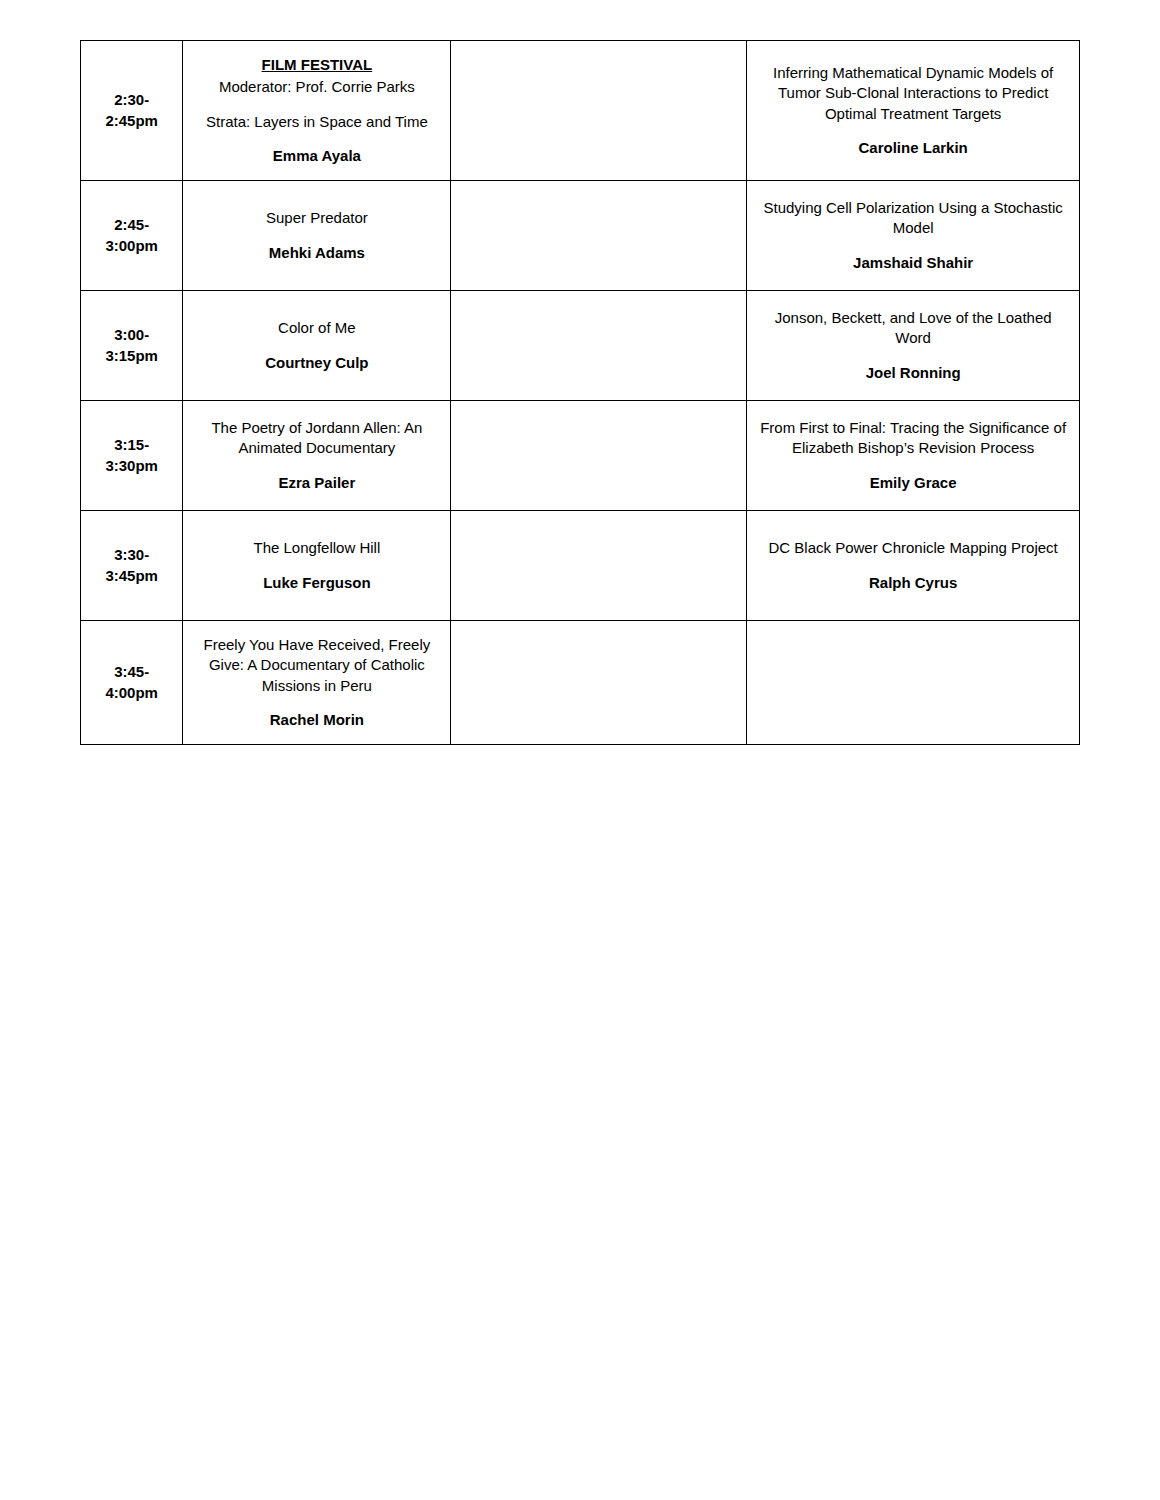| 2:30- 2:45pm | FILM FESTIVAL Moderator: Prof. Corrie Parks Strata: Layers in Space and Time Emma Ayala | | Inferring Mathematical Dynamic Models of Tumor Sub-Clonal Interactions to Predict Optimal Treatment Targets Caroline Larkin |
| 2:45- 3:00pm | Super Predator Mehki Adams | | Studying Cell Polarization Using a Stochastic Model Jamshaid Shahir |
| 3:00- 3:15pm | Color of Me Courtney Culp | | Jonson, Beckett, and Love of the Loathed Word Joel Ronning |
| 3:15- 3:30pm | The Poetry of Jordann Allen: An Animated Documentary Ezra Pailer | | From First to Final: Tracing the Significance of Elizabeth Bishop’s Revision Process Emily Grace |
| 3:30- 3:45pm | The Longfellow Hill Luke Ferguson | | DC Black Power Chronicle Mapping Project Ralph Cyrus |
| 3:45- 4:00pm | Freely You Have Received, Freely Give: A Documentary of Catholic Missions in Peru Rachel Morin | | |